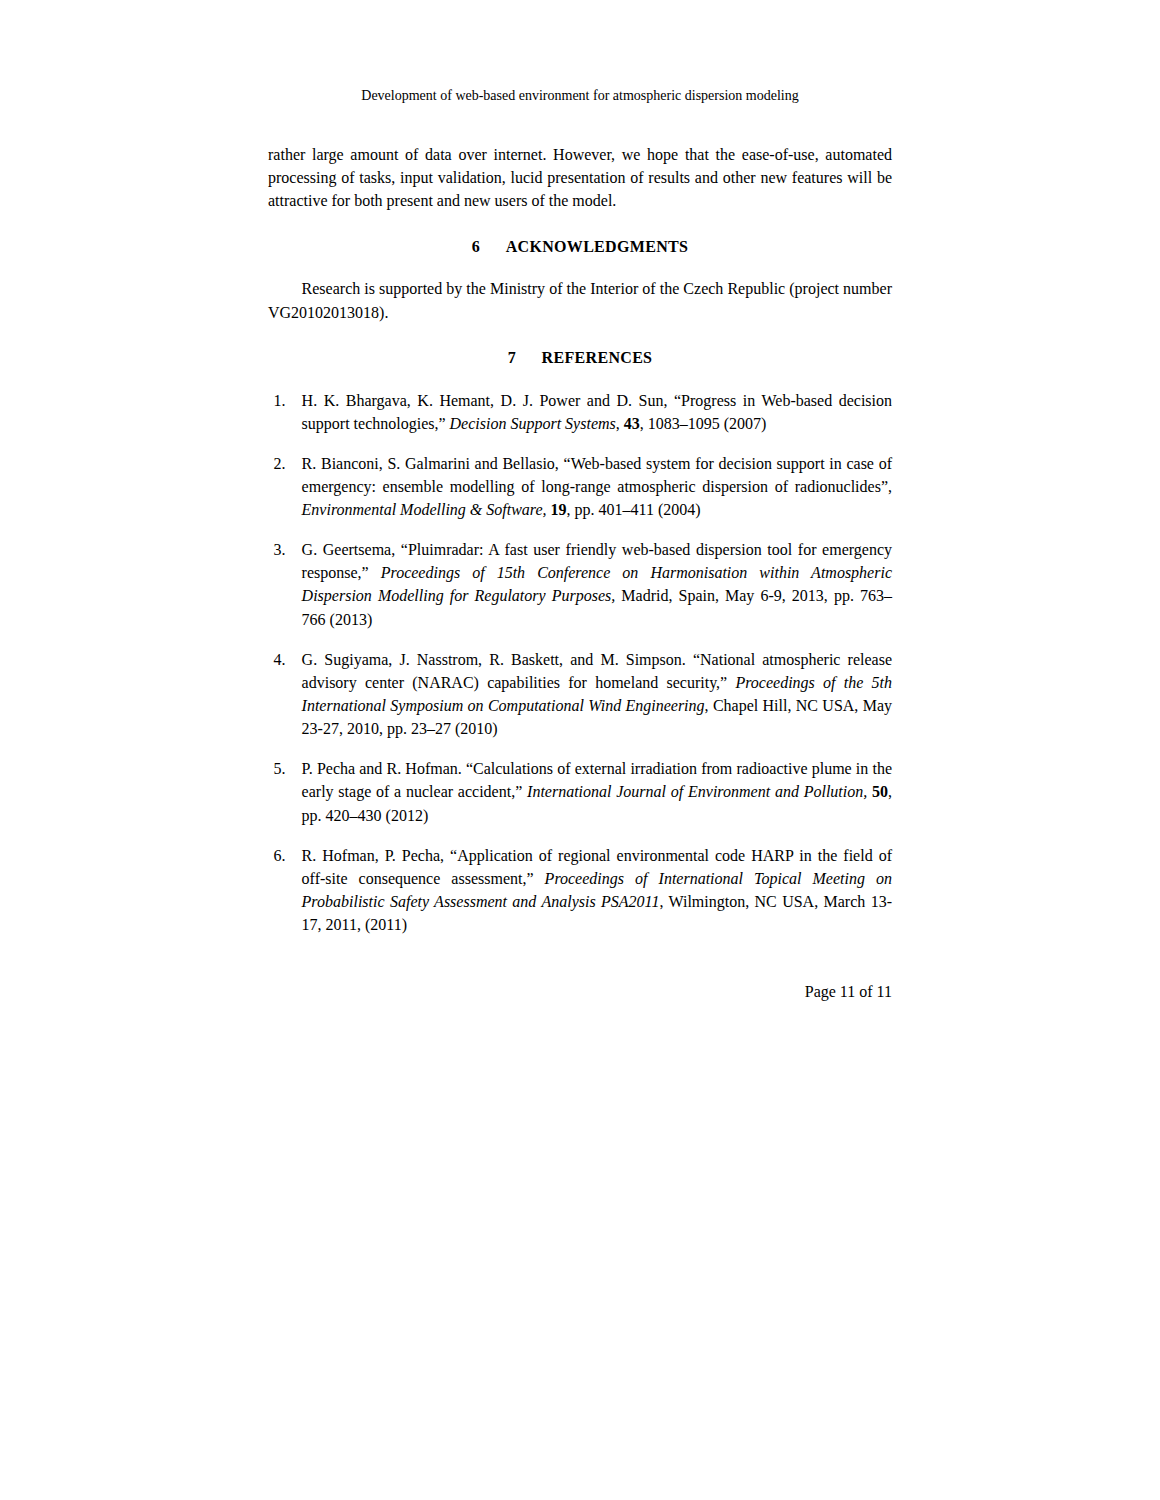Development of web-based environment for atmospheric dispersion modeling
rather large amount of data over internet. However, we hope that the ease-of-use, automated processing of tasks, input validation, lucid presentation of results and other new features will be attractive for both present and new users of the model.
6 ACKNOWLEDGMENTS
Research is supported by the Ministry of the Interior of the Czech Republic (project number VG20102013018).
7 REFERENCES
H. K. Bhargava, K. Hemant, D. J. Power and D. Sun, “Progress in Web-based decision support technologies,” Decision Support Systems, 43, 1083–1095 (2007)
R. Bianconi, S. Galmarini and Bellasio, “Web-based system for decision support in case of emergency: ensemble modelling of long-range atmospheric dispersion of radionuclides”, Environmental Modelling & Software, 19, pp. 401–411 (2004)
G. Geertsema, “Pluimradar: A fast user friendly web-based dispersion tool for emergency response,” Proceedings of 15th Conference on Harmonisation within Atmospheric Dispersion Modelling for Regulatory Purposes, Madrid, Spain, May 6-9, 2013, pp. 763–766 (2013)
G. Sugiyama, J. Nasstrom, R. Baskett, and M. Simpson. “National atmospheric release advisory center (NARAC) capabilities for homeland security,” Proceedings of the 5th International Symposium on Computational Wind Engineering, Chapel Hill, NC USA, May 23-27, 2010, pp. 23–27 (2010)
P. Pecha and R. Hofman. “Calculations of external irradiation from radioactive plume in the early stage of a nuclear accident,” International Journal of Environment and Pollution, 50, pp. 420–430 (2012)
R. Hofman, P. Pecha, “Application of regional environmental code HARP in the field of off-site consequence assessment,” Proceedings of International Topical Meeting on Probabilistic Safety Assessment and Analysis PSA2011, Wilmington, NC USA, March 13-17, 2011, (2011)
Page 11 of 11